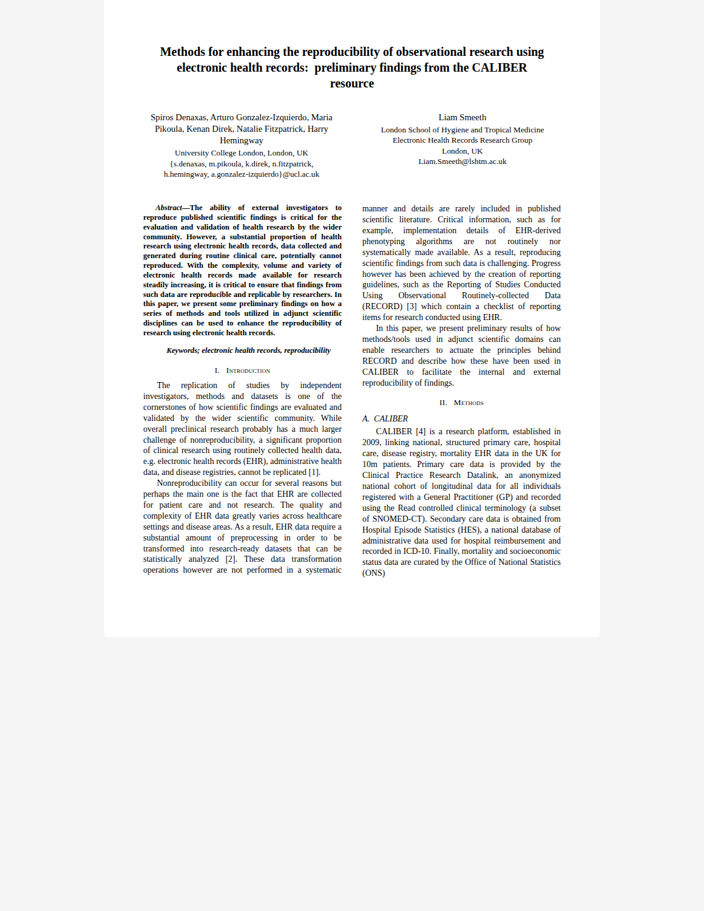Methods for enhancing the reproducibility of observational research using electronic health records: preliminary findings from the CALIBER resource
Spiros Denaxas, Arturo Gonzalez-Izquierdo, Maria Pikoula, Kenan Direk, Natalie Fitzpatrick, Harry Hemingway
University College London, London, UK
{s.denaxas, m.pikoula, k.direk, n.fitzpatrick,
h.hemingway, a.gonzalez-izquierdo}@ucl.ac.uk
Liam Smeeth
London School of Hygiene and Tropical Medicine
Electronic Health Records Research Group
London, UK
Liam.Smeeth@lshtm.ac.uk
Abstract—The ability of external investigators to reproduce published scientific findings is critical for the evaluation and validation of health research by the wider community. However, a substantial proportion of health research using electronic health records, data collected and generated during routine clinical care, potentially cannot reproduced. With the complexity, volume and variety of electronic health records made available for research steadily increasing, it is critical to ensure that findings from such data are reproducible and replicable by researchers. In this paper, we present some preliminary findings on how a series of methods and tools utilized in adjunct scientific disciplines can be used to enhance the reproducibility of research using electronic health records.
Keywords; electronic health records, reproducibility
I. Introduction
The replication of studies by independent investigators, methods and datasets is one of the cornerstones of how scientific findings are evaluated and validated by the wider scientific community. While overall preclinical research probably has a much larger challenge of nonreproducibility, a significant proportion of clinical research using routinely collected health data, e.g. electronic health records (EHR), administrative health data, and disease registries, cannot be replicated [1].
Nonreproducibility can occur for several reasons but perhaps the main one is the fact that EHR are collected for patient care and not research. The quality and complexity of EHR data greatly varies across healthcare settings and disease areas. As a result, EHR data require a substantial amount of preprocessing in order to be transformed into research-ready datasets that can be statistically analyzed [2]. These data transformation operations however are not performed in a systematic manner and details are rarely included in published scientific literature. Critical information, such as for example, implementation details of EHR-derived phenotyping algorithms are not routinely nor systematically made available. As a result, reproducing scientific findings from such data is challenging. Progress however has been achieved by the creation of reporting guidelines, such as the Reporting of Studies Conducted Using Observational Routinely-collected Data (RECORD) [3] which contain a checklist of reporting items for research conducted using EHR.
In this paper, we present preliminary results of how methods/tools used in adjunct scientific domains can enable researchers to actuate the principles behind RECORD and describe how these have been used in CALIBER to facilitate the internal and external reproducibility of findings.
II. Methods
A. CALIBER
CALIBER [4] is a research platform, established in 2009, linking national, structured primary care, hospital care, disease registry, mortality EHR data in the UK for 10m patients. Primary care data is provided by the Clinical Practice Research Datalink, an anonymized national cohort of longitudinal data for all individuals registered with a General Practitioner (GP) and recorded using the Read controlled clinical terminology (a subset of SNOMED-CT). Secondary care data is obtained from Hospital Episode Statistics (HES), a national database of administrative data used for hospital reimbursement and recorded in ICD-10. Finally, mortality and socioeconomic status data are curated by the Office of National Statistics (ONS)